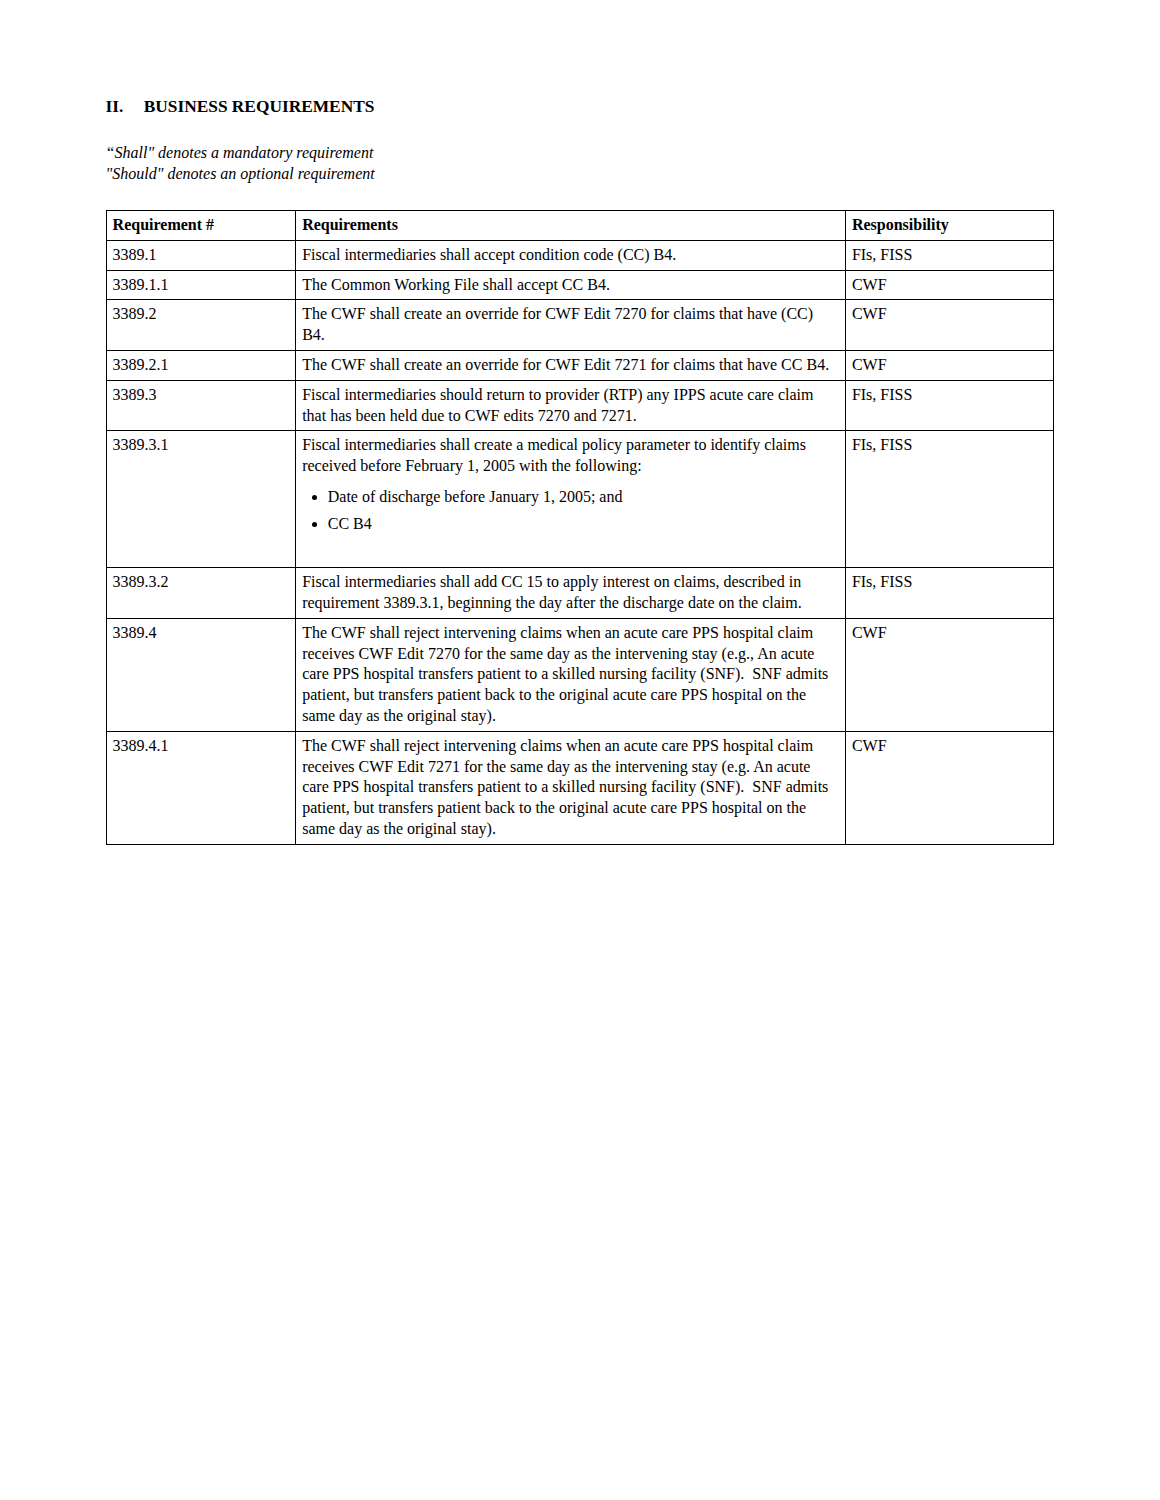II. BUSINESS REQUIREMENTS
“Shall" denotes a mandatory requirement "Should" denotes an optional requirement
| Requirement # | Requirements | Responsibility |
| --- | --- | --- |
| 3389.1 | Fiscal intermediaries shall accept condition code (CC) B4. | FIs, FISS |
| 3389.1.1 | The Common Working File shall accept CC B4. | CWF |
| 3389.2 | The CWF shall create an override for CWF Edit 7270 for claims that have (CC) B4. | CWF |
| 3389.2.1 | The CWF shall create an override for CWF Edit 7271 for claims that have CC B4. | CWF |
| 3389.3 | Fiscal intermediaries should return to provider (RTP) any IPPS acute care claim that has been held due to CWF edits 7270 and 7271. | FIs, FISS |
| 3389.3.1 | Fiscal intermediaries shall create a medical policy parameter to identify claims received before February 1, 2005 with the following: Date of discharge before January 1, 2005; and CC B4 | FIs, FISS |
| 3389.3.2 | Fiscal intermediaries shall add CC 15 to apply interest on claims, described in requirement 3389.3.1, beginning the day after the discharge date on the claim. | FIs, FISS |
| 3389.4 | The CWF shall reject intervening claims when an acute care PPS hospital claim receives CWF Edit 7270 for the same day as the intervening stay (e.g., An acute care PPS hospital transfers patient to a skilled nursing facility (SNF). SNF admits patient, but transfers patient back to the original acute care PPS hospital on the same day as the original stay). | CWF |
| 3389.4.1 | The CWF shall reject intervening claims when an acute care PPS hospital claim receives CWF Edit 7271 for the same day as the intervening stay (e.g. An acute care PPS hospital transfers patient to a skilled nursing facility (SNF). SNF admits patient, but transfers patient back to the original acute care PPS hospital on the same day as the original stay). | CWF |